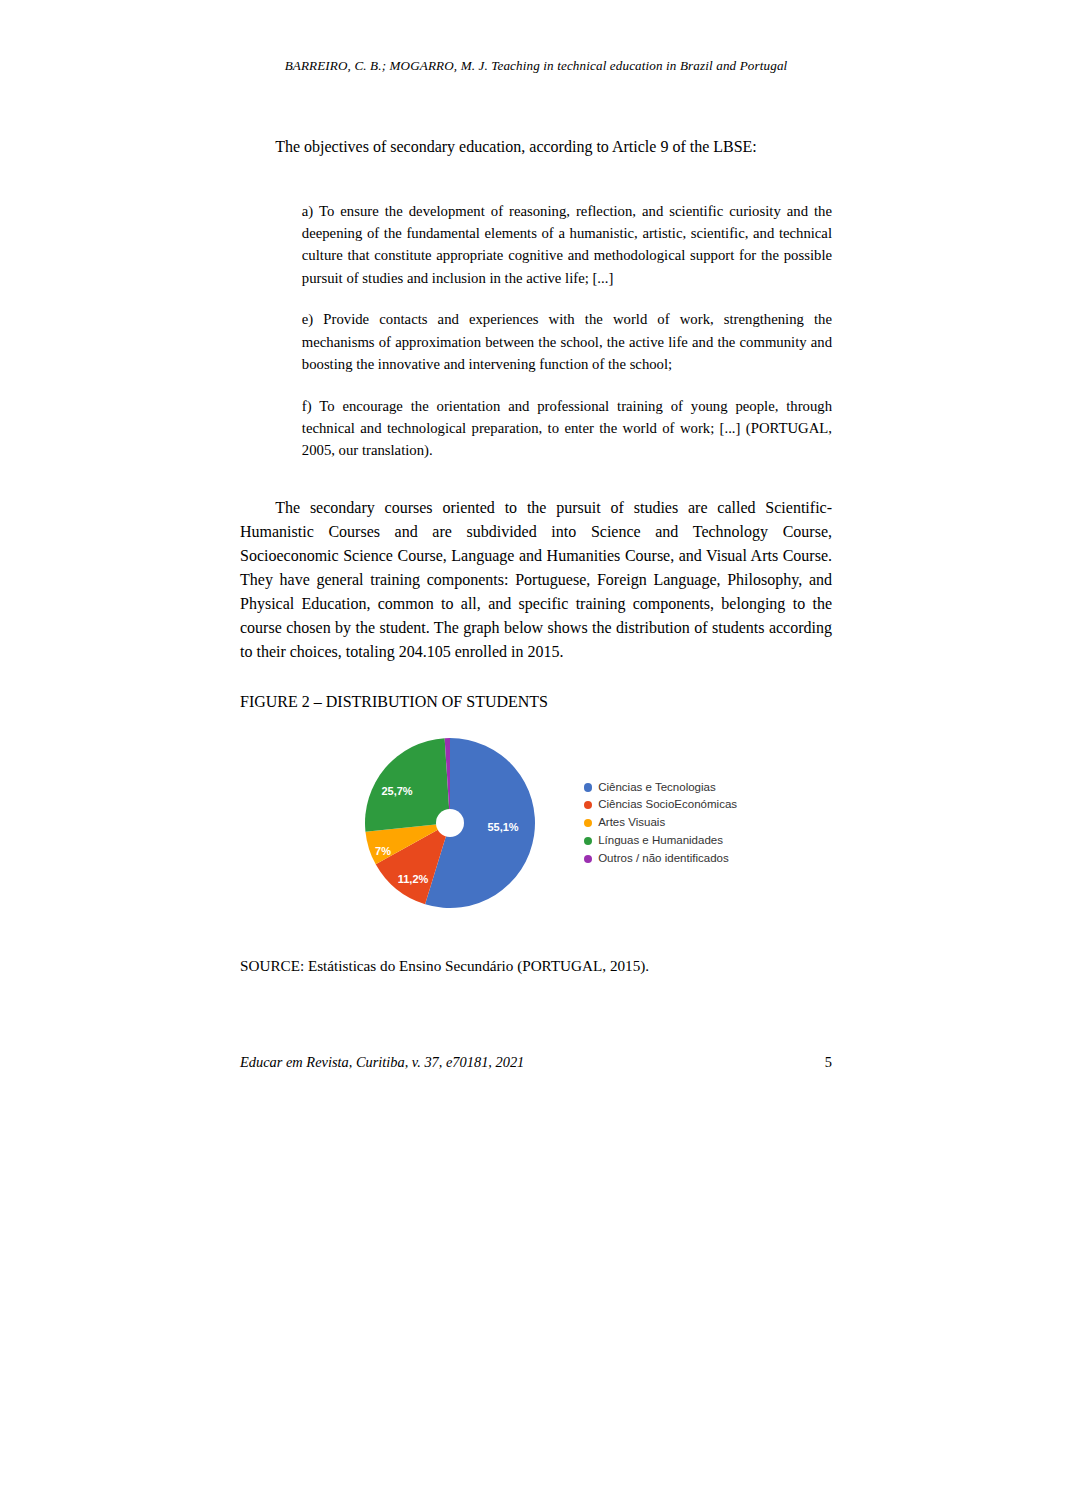BARREIRO, C. B.; MOGARRO, M. J. Teaching in technical education in Brazil and Portugal
The objectives of secondary education, according to Article 9 of the LBSE:
a) To ensure the development of reasoning, reflection, and scientific curiosity and the deepening of the fundamental elements of a humanistic, artistic, scientific, and technical culture that constitute appropriate cognitive and methodological support for the possible pursuit of studies and inclusion in the active life; [...]
e) Provide contacts and experiences with the world of work, strengthening the mechanisms of approximation between the school, the active life and the community and boosting the innovative and intervening function of the school;
f) To encourage the orientation and professional training of young people, through technical and technological preparation, to enter the world of work; [...] (PORTUGAL, 2005, our translation).
The secondary courses oriented to the pursuit of studies are called Scientific-Humanistic Courses and are subdivided into Science and Technology Course, Socioeconomic Science Course, Language and Humanities Course, and Visual Arts Course. They have general training components: Portuguese, Foreign Language, Philosophy, and Physical Education, common to all, and specific training components, belonging to the course chosen by the student. The graph below shows the distribution of students according to their choices, totaling 204.105 enrolled in 2015.
FIGURE 2 – DISTRIBUTION OF STUDENTS
55,1% 11,2% 7% 25,7%
Ciências e Tecnologias
Ciências SocioEconómicas
Artes Visuais
Línguas e Humanidades
Outros / não identificados
SOURCE: Estátisticas do Ensino Secundário (PORTUGAL, 2015).
Educar em Revista, Curitiba, v. 37, e70181, 2021 5